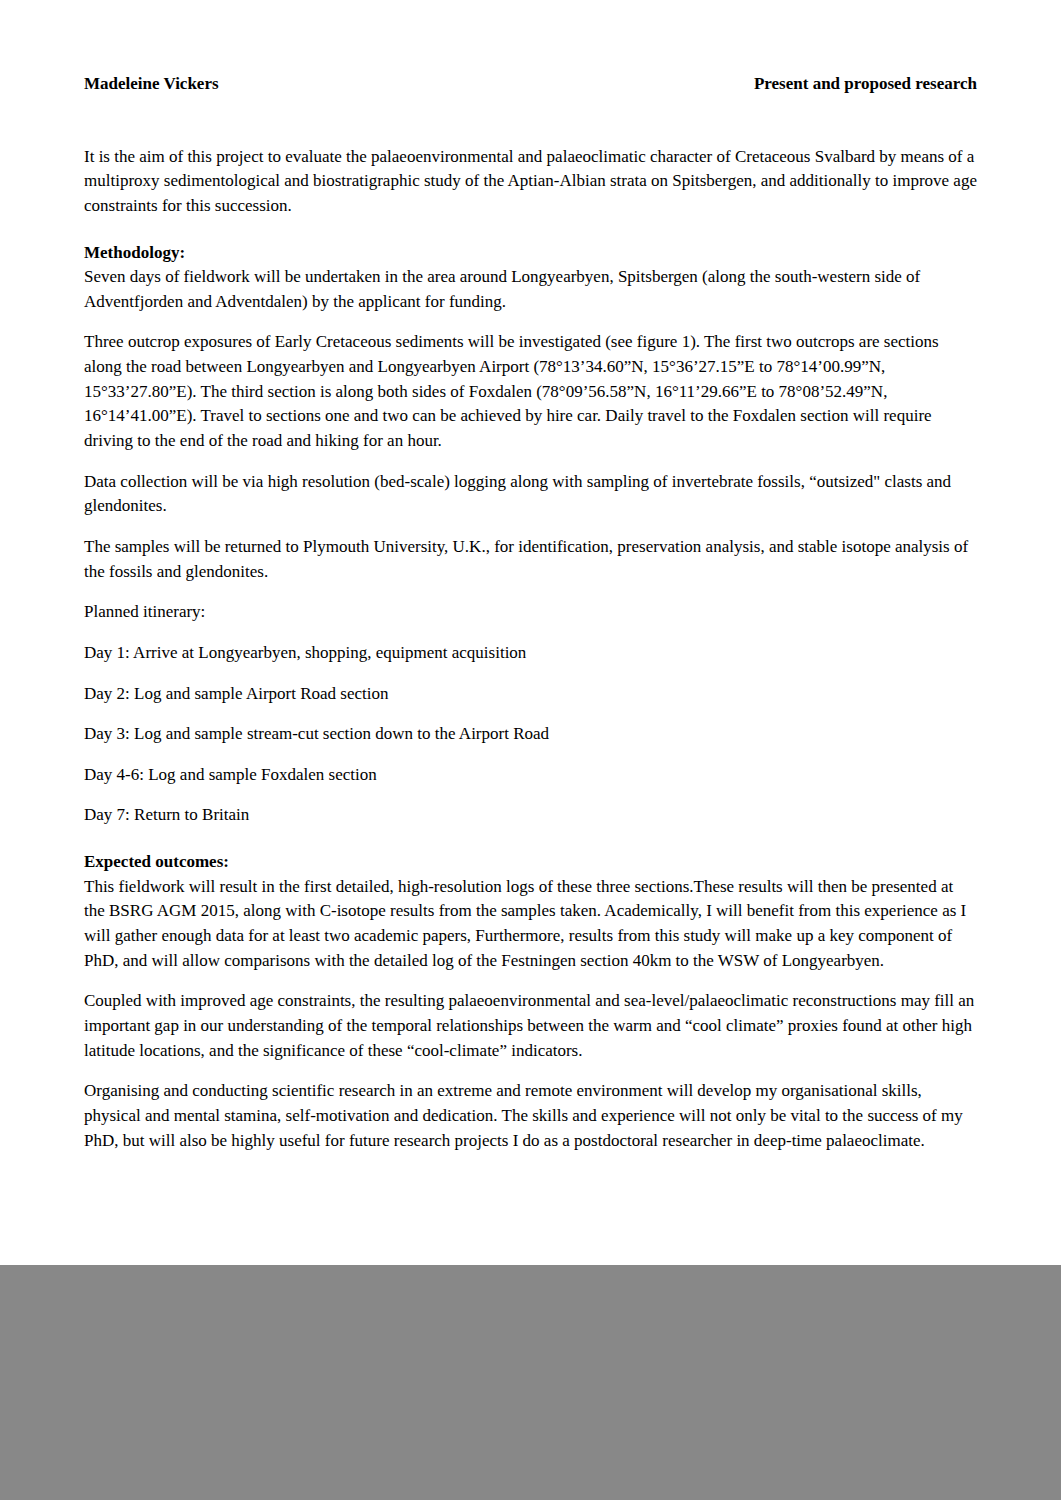Madeleine Vickers Present and proposed research
It is the aim of this project to evaluate the palaeoenvironmental and palaeoclimatic character of Cretaceous Svalbard by means of a multiproxy sedimentological and biostratigraphic study of the Aptian-Albian strata on Spitsbergen, and additionally to improve age constraints for this succession.
Methodology:
Seven days of fieldwork will be undertaken in the area around Longyearbyen, Spitsbergen (along the south-western side of Adventfjorden and Adventdalen) by the applicant for funding.
Three outcrop exposures of Early Cretaceous sediments will be investigated (see figure 1). The first two outcrops are sections along the road between Longyearbyen and Longyearbyen Airport (78°13’34.60”N, 15°36’27.15”E to 78°14’00.99”N, 15°33’27.80”E). The third section is along both sides of Foxdalen (78°09’56.58”N, 16°11’29.66”E to 78°08’52.49”N, 16°14’41.00”E). Travel to sections one and two can be achieved by hire car. Daily travel to the Foxdalen section will require driving to the end of the road and hiking for an hour.
Data collection will be via high resolution (bed-scale) logging along with sampling of invertebrate fossils, “outsized" clasts and glendonites.
The samples will be returned to Plymouth University, U.K., for identification, preservation analysis, and stable isotope analysis of the fossils and glendonites.
Planned itinerary:
Day 1: Arrive at Longyearbyen, shopping, equipment acquisition
Day 2: Log and sample Airport Road section
Day 3: Log and sample stream-cut section down to the Airport Road
Day 4-6: Log and sample Foxdalen section
Day 7: Return to Britain
Expected outcomes:
This fieldwork will result in the first detailed, high-resolution logs of these three sections.These results will then be presented at the BSRG AGM 2015, along with C-isotope results from the samples taken. Academically, I will benefit from this experience as I will gather enough data for at least two academic papers, Furthermore, results from this study will make up a key component of PhD, and will allow comparisons with the detailed log of the Festningen section 40km to the WSW of Longyearbyen.
Coupled with improved age constraints, the resulting palaeoenvironmental and sea-level/palaeoclimatic reconstructions may fill an important gap in our understanding of the temporal relationships between the warm and “cool climate” proxies found at other high latitude locations, and the significance of these “cool-climate” indicators.
Organising and conducting scientific research in an extreme and remote environment will develop my organisational skills, physical and mental stamina, self-motivation and dedication. The skills and experience will not only be vital to the success of my PhD, but will also be highly useful for future research projects I do as a postdoctoral researcher in deep-time palaeoclimate.